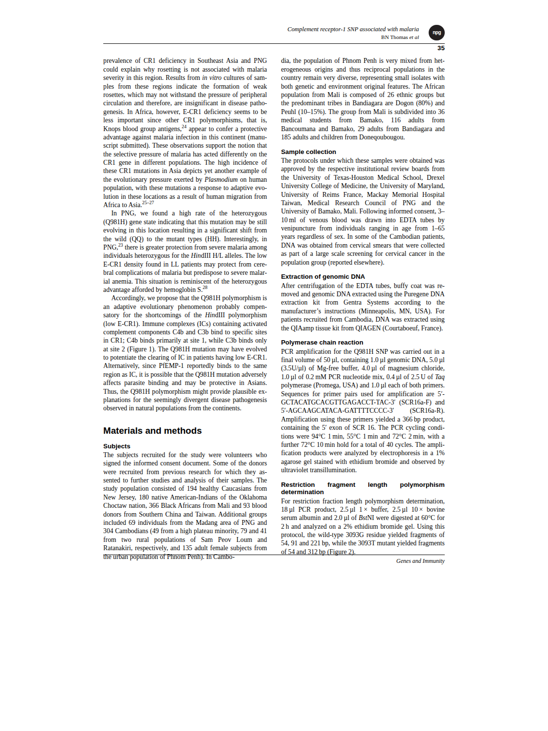Complement receptor-1 SNP associated with malaria
BN Thomas et al
npg
35
prevalence of CR1 deficiency in Southeast Asia and PNG could explain why rosetting is not associated with malaria severity in this region. Results from in vitro cultures of samples from these regions indicate the formation of weak rosettes, which may not withstand the pressure of peripheral circulation and therefore, are insignificant in disease pathogenesis. In Africa, however, E-CR1 deficiency seems to be less important since other CR1 polymorphisms, that is, Knops blood group antigens,24 appear to confer a protective advantage against malaria infection in this continent (manuscript submitted). These observations support the notion that the selective pressure of malaria has acted differently on the CR1 gene in different populations. The high incidence of these CR1 mutations in Asia depicts yet another example of the evolutionary pressure exerted by Plasmodium on human population, with these mutations a response to adaptive evolution in these locations as a result of human migration from Africa to Asia.25–27
In PNG, we found a high rate of the heterozygous (Q981H) gene state indicating that this mutation may be still evolving in this location resulting in a significant shift from the wild (QQ) to the mutant types (HH). Interestingly, in PNG,23 there is greater protection from severe malaria among individuals heterozygous for the HindIII H/L alleles. The low E-CR1 density found in LL patients may protect from cerebral complications of malaria but predispose to severe malarial anemia. This situation is reminiscent of the heterozygous advantage afforded by hemoglobin S.28
Accordingly, we propose that the Q981H polymorphism is an adaptive evolutionary phenomenon probably compensatory for the shortcomings of the HindIII polymorphism (low E-CR1). Immune complexes (ICs) containing activated complement components C4b and C3b bind to specific sites in CR1; C4b binds primarily at site 1, while C3b binds only at site 2 (Figure 1). The Q981H mutation may have evolved to potentiate the clearing of IC in patients having low E-CR1. Alternatively, since PfEMP-1 reportedly binds to the same region as IC, it is possible that the Q981H mutation adversely affects parasite binding and may be protective in Asians. Thus, the Q981H polymorphism might provide plausible explanations for the seemingly divergent disease pathogenesis observed in natural populations from the continents.
Materials and methods
Subjects
The subjects recruited for the study were volunteers who signed the informed consent document. Some of the donors were recruited from previous research for which they assented to further studies and analysis of their samples. The study population consisted of 194 healthy Caucasians from New Jersey, 180 native American-Indians of the Oklahoma Choctaw nation, 366 Black Africans from Mali and 93 blood donors from Southern China and Taiwan. Additional groups included 69 individuals from the Madang area of PNG and 304 Cambodians (49 from a high plateau minority, 79 and 41 from two rural populations of Sam Peov Loum and Ratanakiri, respectively, and 135 adult female subjects from the urban population of Phnom Penh). In Cambo-
dia, the population of Phnom Penh is very mixed from heterogeneous origins and thus reciprocal populations in the country remain very diverse, representing small isolates with both genetic and environment original features. The African population from Mali is composed of 26 ethnic groups but the predominant tribes in Bandiagara are Dogon (80%) and Peuhl (10–15%). The group from Mali is subdivided into 36 medical students from Bamako, 116 adults from Bancoumana and Bamako, 29 adults from Bandiagara and 185 adults and children from Doneqoubougou.
Sample collection
The protocols under which these samples were obtained was approved by the respective institutional review boards from the University of Texas-Houston Medical School, Drexel University College of Medicine, the University of Maryland, University of Reims France, Mackay Memorial Hospital Taiwan, Medical Research Council of PNG and the University of Bamako, Mali. Following informed consent, 3–10 ml of venous blood was drawn into EDTA tubes by venipuncture from individuals ranging in age from 1–65 years regardless of sex. In some of the Cambodian patients, DNA was obtained from cervical smears that were collected as part of a large scale screening for cervical cancer in the population group (reported elsewhere).
Extraction of genomic DNA
After centrifugation of the EDTA tubes, buffy coat was removed and genomic DNA extracted using the Puregene DNA extraction kit from Gentra Systems according to the manufacturer’s instructions (Minneapolis, MN, USA). For patients recruited from Cambodia, DNA was extracted using the QIAamp tissue kit from QIAGEN (Courtaboeuf, France).
Polymerase chain reaction
PCR amplification for the Q981H SNP was carried out in a final volume of 50 µl, containing 1.0 µl genomic DNA, 5.0 µl (3.5U/µl) of Mg-free buffer, 4.0 µl of magnesium chloride, 1.0 µl of 0.2 mM PCR nucleotide mix, 0.4 µl of 2.5 U of Taq polymerase (Promega, USA) and 1.0 µl each of both primers. Sequences for primer pairs used for amplification are 5′-GCTACATGCACGTTGAGACCT-TAC-3′ (SCR16a-F) and 5′-AGCAAGCATACA-GATTTTCCCC-3′ (SCR16a-R). Amplification using these primers yielded a 366 bp product, containing the 5′ exon of SCR 16. The PCR cycling conditions were 94°C 1 min, 55°C 1 min and 72°C 2 min, with a further 72°C 10 min hold for a total of 40 cycles. The amplification products were analyzed by electrophoresis in a 1% agarose gel stained with ethidium bromide and observed by ultraviolet transillumination.
Restriction fragment length polymorphism determination
For restriction fraction length polymorphism determination, 18 µl PCR product, 2.5 µl 1 × buffer, 2.5 µl 10 × bovine serum albumin and 2.0 µl of Bst NI were digested at 60°C for 2 h and analyzed on a 2% ethidium bromide gel. Using this protocol, the wild-type 3093G residue yielded fragments of 54, 91 and 221 bp, while the 3093T mutant yielded fragments of 54 and 312 bp (Figure 2).
Genes and Immunity